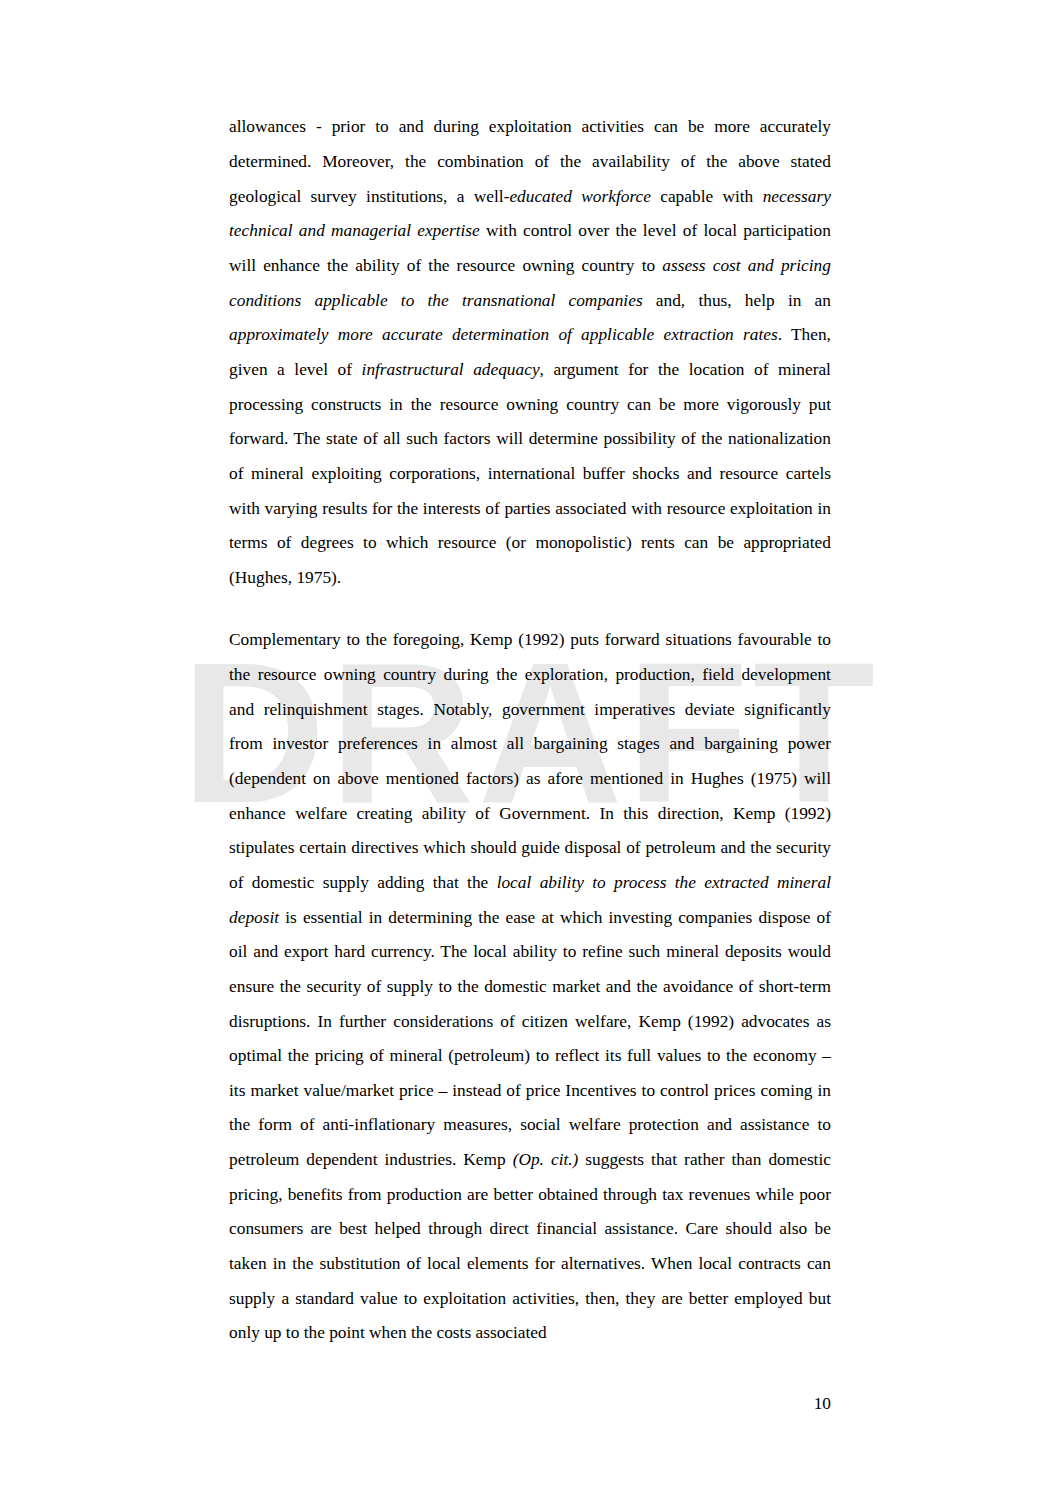DRAFT
allowances - prior to and during exploitation activities can be more accurately determined. Moreover, the combination of the availability of the above stated geological survey institutions, a well-educated workforce capable with necessary technical and managerial expertise with control over the level of local participation will enhance the ability of the resource owning country to assess cost and pricing conditions applicable to the transnational companies and, thus, help in an approximately more accurate determination of applicable extraction rates. Then, given a level of infrastructural adequacy, argument for the location of mineral processing constructs in the resource owning country can be more vigorously put forward. The state of all such factors will determine possibility of the nationalization of mineral exploiting corporations, international buffer shocks and resource cartels with varying results for the interests of parties associated with resource exploitation in terms of degrees to which resource (or monopolistic) rents can be appropriated (Hughes, 1975).
Complementary to the foregoing, Kemp (1992) puts forward situations favourable to the resource owning country during the exploration, production, field development and relinquishment stages. Notably, government imperatives deviate significantly from investor preferences in almost all bargaining stages and bargaining power (dependent on above mentioned factors) as afore mentioned in Hughes (1975) will enhance welfare creating ability of Government. In this direction, Kemp (1992) stipulates certain directives which should guide disposal of petroleum and the security of domestic supply adding that the local ability to process the extracted mineral deposit is essential in determining the ease at which investing companies dispose of oil and export hard currency. The local ability to refine such mineral deposits would ensure the security of supply to the domestic market and the avoidance of short-term disruptions. In further considerations of citizen welfare, Kemp (1992) advocates as optimal the pricing of mineral (petroleum) to reflect its full values to the economy – its market value/market price – instead of price Incentives to control prices coming in the form of anti-inflationary measures, social welfare protection and assistance to petroleum dependent industries. Kemp (Op. cit.) suggests that rather than domestic pricing, benefits from production are better obtained through tax revenues while poor consumers are best helped through direct financial assistance. Care should also be taken in the substitution of local elements for alternatives. When local contracts can supply a standard value to exploitation activities, then, they are better employed but only up to the point when the costs associated
10